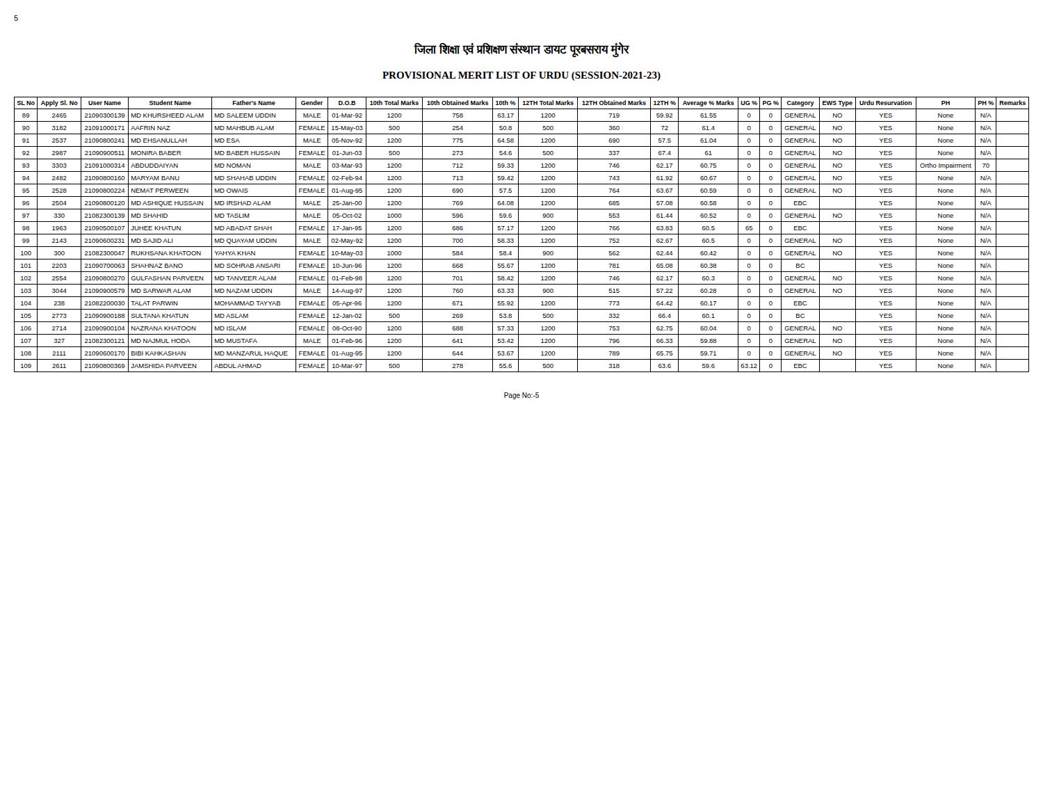5
जिला शिक्षा एवं प्रशिक्षण संस्थान डायट पूरबसराय मुंगेर
PROVISIONAL MERIT LIST OF URDU (SESSION-2021-23)
| SL No | Apply Sl. No | User Name | Student Name | Father's Name | Gender | D.O.B | 10th Total Marks | 10th Obtained Marks | 10th % | 12TH Total Marks | 12TH Obtained Marks | 12TH % | Average % Marks | UG % | PG % | Category | EWS Type | Urdu Resurvation | PH | PH % | Remarks |
| --- | --- | --- | --- | --- | --- | --- | --- | --- | --- | --- | --- | --- | --- | --- | --- | --- | --- | --- | --- | --- | --- |
| 89 | 2465 | 21090300139 | MD KHURSHEED ALAM | MD SALEEM UDDIN | MALE | 01-Mar-92 | 1200 | 758 | 63.17 | 1200 | 719 | 59.92 | 61.55 | 0 | 0 | GENERAL | NO | YES | None | N/A | |
| 90 | 3182 | 21091000171 | AAFRIN NAZ | MD MAHBUB ALAM | FEMALE | 15-May-03 | 500 | 254 | 50.8 | 500 | 360 | 72 | 61.4 | 0 | 0 | GENERAL | NO | YES | None | N/A | |
| 91 | 2537 | 21090800241 | MD EHSANULLAH | MD ESA | MALE | 05-Nov-92 | 1200 | 775 | 64.58 | 1200 | 690 | 57.5 | 61.04 | 0 | 0 | GENERAL | NO | YES | None | N/A | |
| 92 | 2987 | 21090900511 | MONIRA BABER | MD BABER HUSSAIN | FEMALE | 01-Jun-03 | 500 | 273 | 54.6 | 500 | 337 | 67.4 | 61 | 0 | 0 | GENERAL | NO | YES | None | N/A | |
| 93 | 3303 | 21091000314 | ABDUDDAIYAN | MD NOMAN | MALE | 03-Mar-93 | 1200 | 712 | 59.33 | 1200 | 746 | 62.17 | 60.75 | 0 | 0 | GENERAL | NO | YES | Ortho Impairment | 70 | |
| 94 | 2482 | 21090800160 | MARYAM BANU | MD SHAHAB UDDIN | FEMALE | 02-Feb-94 | 1200 | 713 | 59.42 | 1200 | 743 | 61.92 | 60.67 | 0 | 0 | GENERAL | NO | YES | None | N/A | |
| 95 | 2528 | 21090800224 | NEMAT PERWEEN | MD OWAIS | FEMALE | 01-Aug-95 | 1200 | 690 | 57.5 | 1200 | 764 | 63.67 | 60.59 | 0 | 0 | GENERAL | NO | YES | None | N/A | |
| 96 | 2504 | 21090800120 | MD ASHIQUE HUSSAIN | MD IRSHAD ALAM | MALE | 25-Jan-00 | 1200 | 769 | 64.08 | 1200 | 685 | 57.08 | 60.58 | 0 | 0 | EBC | | YES | None | N/A | |
| 97 | 330 | 21082300139 | MD SHAHID | MD TASLIM | MALE | 05-Oct-02 | 1000 | 596 | 59.6 | 900 | 553 | 61.44 | 60.52 | 0 | 0 | GENERAL | NO | YES | None | N/A | |
| 98 | 1963 | 21090500107 | JUHEE KHATUN | MD ABADAT SHAH | FEMALE | 17-Jan-95 | 1200 | 686 | 57.17 | 1200 | 766 | 63.83 | 60.5 | 65 | 0 | EBC | | YES | None | N/A | |
| 99 | 2143 | 21090600231 | MD SAJID ALI | MD QUAYAM UDDIN | MALE | 02-May-92 | 1200 | 700 | 58.33 | 1200 | 752 | 62.67 | 60.5 | 0 | 0 | GENERAL | NO | YES | None | N/A | |
| 100 | 300 | 21082300047 | RUKHSANA KHATOON | YAHYA KHAN | FEMALE | 10-May-03 | 1000 | 584 | 58.4 | 900 | 562 | 62.44 | 60.42 | 0 | 0 | GENERAL | NO | YES | None | N/A | |
| 101 | 2203 | 21090700063 | SHAHNAZ BANO | MD SOHRAB ANSARI | FEMALE | 10-Jun-96 | 1200 | 668 | 55.67 | 1200 | 781 | 65.08 | 60.38 | 0 | 0 | BC | | YES | None | N/A | |
| 102 | 2554 | 21090800270 | GULFASHAN PARVEEN | MD TANVEER ALAM | FEMALE | 01-Feb-98 | 1200 | 701 | 58.42 | 1200 | 746 | 62.17 | 60.3 | 0 | 0 | GENERAL | NO | YES | None | N/A | |
| 103 | 3044 | 21090900579 | MD SARWAR ALAM | MD NAZAM UDDIN | MALE | 14-Aug-97 | 1200 | 760 | 63.33 | 900 | 515 | 57.22 | 60.28 | 0 | 0 | GENERAL | NO | YES | None | N/A | |
| 104 | 238 | 21082200030 | TALAT PARWIN | MOHAMMAD TAYYAB | FEMALE | 05-Apr-96 | 1200 | 671 | 55.92 | 1200 | 773 | 64.42 | 60.17 | 0 | 0 | EBC | | YES | None | N/A | |
| 105 | 2773 | 21090900188 | SULTANA KHATUN | MD ASLAM | FEMALE | 12-Jan-02 | 500 | 269 | 53.8 | 500 | 332 | 66.4 | 60.1 | 0 | 0 | BC | | YES | None | N/A | |
| 106 | 2714 | 21090900104 | NAZRANA KHATOON | MD ISLAM | FEMALE | 08-Oct-90 | 1200 | 688 | 57.33 | 1200 | 753 | 62.75 | 60.04 | 0 | 0 | GENERAL | NO | YES | None | N/A | |
| 107 | 327 | 21082300121 | MD NAJMUL HODA | MD MUSTAFA | MALE | 01-Feb-96 | 1200 | 641 | 53.42 | 1200 | 796 | 66.33 | 59.88 | 0 | 0 | GENERAL | NO | YES | None | N/A | |
| 108 | 2111 | 21090600170 | BIBI KAHKASHAN | MD MANZARUL HAQUE | FEMALE | 01-Aug-95 | 1200 | 644 | 53.67 | 1200 | 789 | 65.75 | 59.71 | 0 | 0 | GENERAL | NO | YES | None | N/A | |
| 109 | 2611 | 21090800369 | JAMSHIDA PARVEEN | ABDUL AHMAD | FEMALE | 10-Mar-97 | 500 | 278 | 55.6 | 500 | 318 | 63.6 | 59.6 | 63.12 | 0 | EBC | | YES | None | N/A | |
Page No:-5